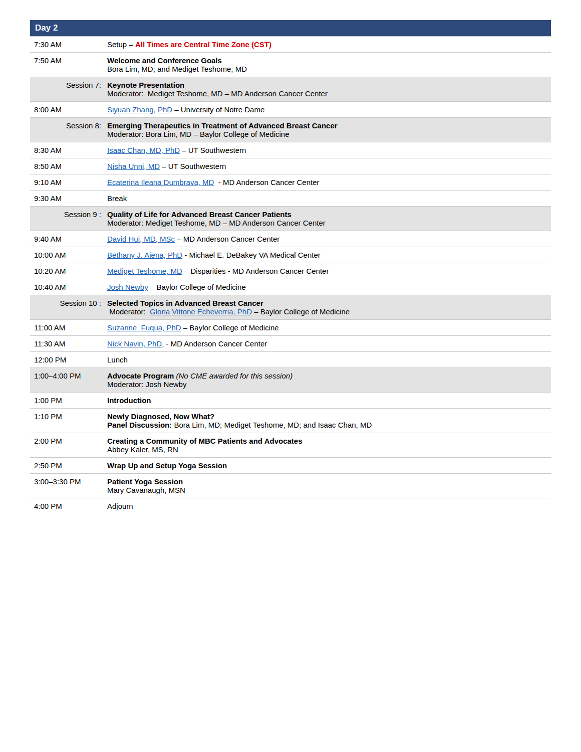| Day 2 |
| 7:30 AM | Setup – All Times are Central Time Zone (CST) |
| 7:50 AM | Welcome and Conference Goals Bora Lim, MD; and Mediget Teshome, MD |
| Session 7: | Keynote Presentation Moderator: Mediget Teshome, MD – MD Anderson Cancer Center |
| 8:00 AM | Siyuan Zhang, PhD – University of Notre Dame |
| Session 8: | Emerging Therapeutics in Treatment of Advanced Breast Cancer Moderator: Bora Lim, MD – Baylor College of Medicine |
| 8:30 AM | Isaac Chan, MD, PhD – UT Southwestern |
| 8:50 AM | Nisha Unni, MD – UT Southwestern |
| 9:10 AM | Ecaterina Ileana Dumbrava, MD - MD Anderson Cancer Center |
| 9:30 AM | Break |
| Session 9 : | Quality of Life for Advanced Breast Cancer Patients Moderator: Mediget Teshome, MD – MD Anderson Cancer Center |
| 9:40 AM | David Hui, MD, MSc – MD Anderson Cancer Center |
| 10:00 AM | Bethany J. Aiena, PhD - Michael E. DeBakey VA Medical Center |
| 10:20 AM | Mediget Teshome, MD – Disparities - MD Anderson Cancer Center |
| 10:40 AM | Josh Newby – Baylor College of Medicine |
| Session 10 : | Selected Topics in Advanced Breast Cancer Moderator: Gloria Vittone Echeverria, PhD – Baylor College of Medicine |
| 11:00 AM | Suzanne Fuqua, PhD – Baylor College of Medicine |
| 11:30 AM | Nick Navin, PhD , - MD Anderson Cancer Center |
| 12:00 PM | Lunch |
| 1:00–4:00 PM | Advocate Program (No CME awarded for this session) Moderator: Josh Newby |
| 1:00 PM | Introduction |
| 1:10 PM | Newly Diagnosed, Now What? Panel Discussion: Bora Lim, MD; Mediget Teshome, MD; and Isaac Chan, MD |
| 2:00 PM | Creating a Community of MBC Patients and Advocates Abbey Kaler, MS, RN |
| 2:50 PM | Wrap Up and Setup Yoga Session |
| 3:00–3:30 PM | Patient Yoga Session Mary Cavanaugh, MSN |
| 4:00 PM | Adjourn |